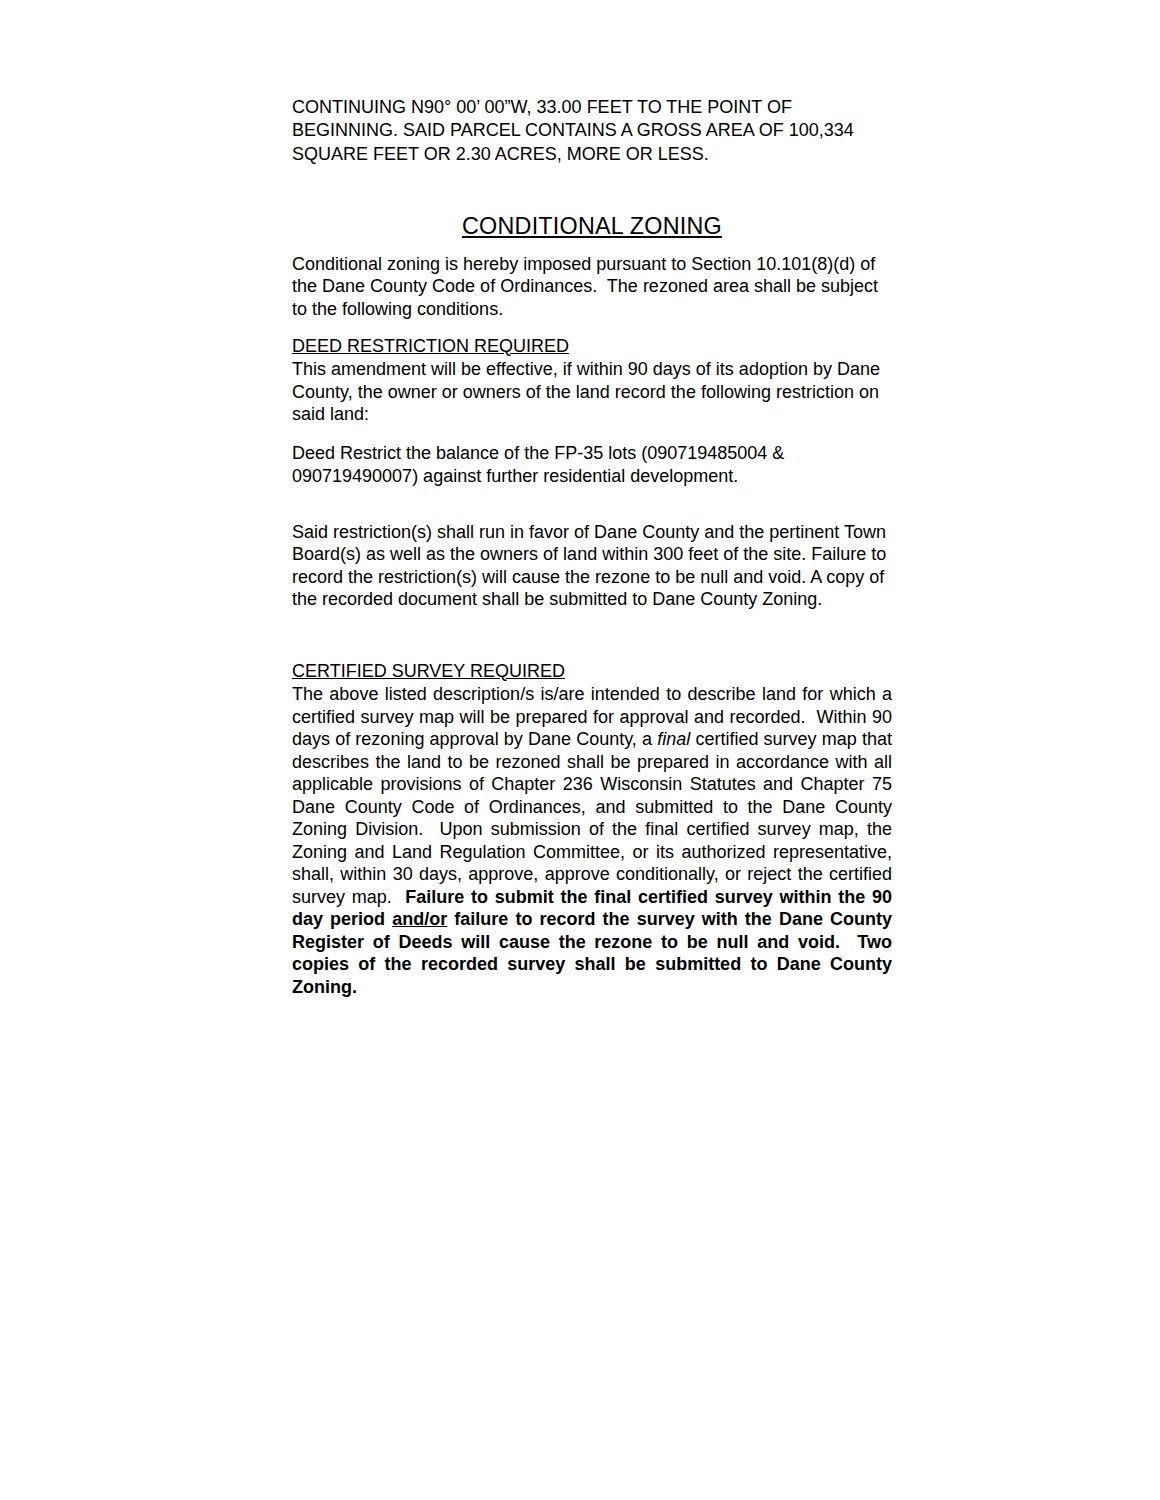CONTINUING N90° 00’ 00”W, 33.00 FEET TO THE POINT OF BEGINNING. SAID PARCEL CONTAINS A GROSS AREA OF 100,334 SQUARE FEET OR 2.30 ACRES, MORE OR LESS.
CONDITIONAL ZONING
Conditional zoning is hereby imposed pursuant to Section 10.101(8)(d) of the Dane County Code of Ordinances. The rezoned area shall be subject to the following conditions.
DEED RESTRICTION REQUIRED
This amendment will be effective, if within 90 days of its adoption by Dane County, the owner or owners of the land record the following restriction on said land:
Deed Restrict the balance of the FP-35 lots (090719485004 & 090719490007) against further residential development.
Said restriction(s) shall run in favor of Dane County and the pertinent Town Board(s) as well as the owners of land within 300 feet of the site. Failure to record the restriction(s) will cause the rezone to be null and void. A copy of the recorded document shall be submitted to Dane County Zoning.
CERTIFIED SURVEY REQUIRED
The above listed description/s is/are intended to describe land for which a certified survey map will be prepared for approval and recorded. Within 90 days of rezoning approval by Dane County, a final certified survey map that describes the land to be rezoned shall be prepared in accordance with all applicable provisions of Chapter 236 Wisconsin Statutes and Chapter 75 Dane County Code of Ordinances, and submitted to the Dane County Zoning Division. Upon submission of the final certified survey map, the Zoning and Land Regulation Committee, or its authorized representative, shall, within 30 days, approve, approve conditionally, or reject the certified survey map. Failure to submit the final certified survey within the 90 day period and/or failure to record the survey with the Dane County Register of Deeds will cause the rezone to be null and void. Two copies of the recorded survey shall be submitted to Dane County Zoning.